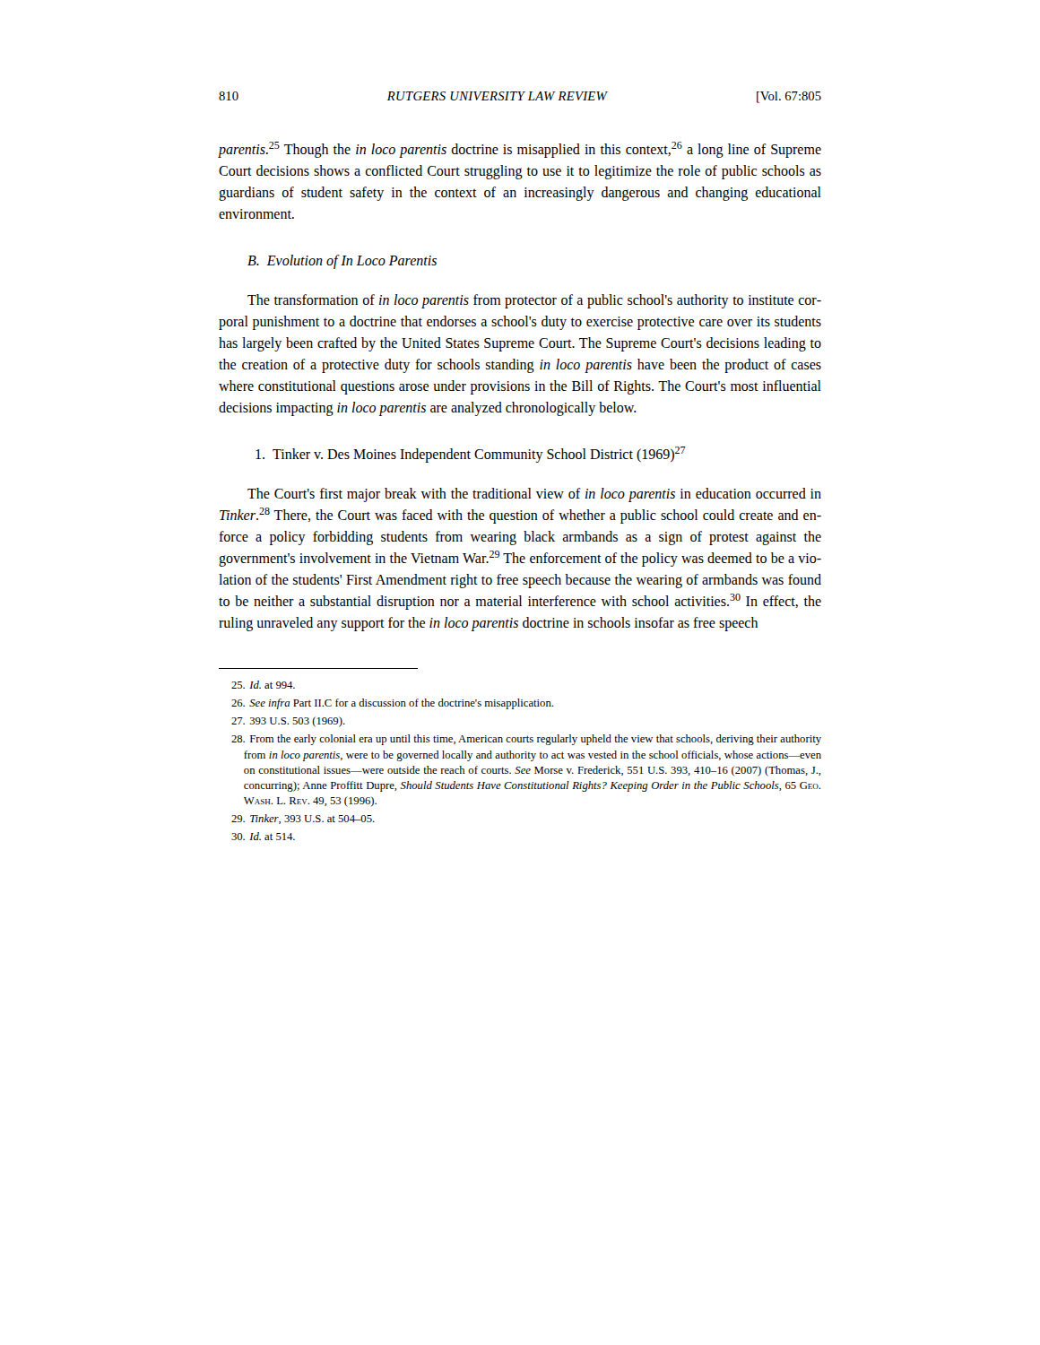810 RUTGERS UNIVERSITY LAW REVIEW [Vol. 67:805
parentis.25 Though the in loco parentis doctrine is misapplied in this context,26 a long line of Supreme Court decisions shows a conflicted Court struggling to use it to legitimize the role of public schools as guardians of student safety in the context of an increasingly dangerous and changing educational environment.
B. Evolution of In Loco Parentis
The transformation of in loco parentis from protector of a public school's authority to institute corporal punishment to a doctrine that endorses a school's duty to exercise protective care over its students has largely been crafted by the United States Supreme Court. The Supreme Court's decisions leading to the creation of a protective duty for schools standing in loco parentis have been the product of cases where constitutional questions arose under provisions in the Bill of Rights. The Court's most influential decisions impacting in loco parentis are analyzed chronologically below.
1. Tinker v. Des Moines Independent Community School District (1969)27
The Court's first major break with the traditional view of in loco parentis in education occurred in Tinker.28 There, the Court was faced with the question of whether a public school could create and enforce a policy forbidding students from wearing black armbands as a sign of protest against the government's involvement in the Vietnam War.29 The enforcement of the policy was deemed to be a violation of the students' First Amendment right to free speech because the wearing of armbands was found to be neither a substantial disruption nor a material interference with school activities.30 In effect, the ruling unraveled any support for the in loco parentis doctrine in schools insofar as free speech
25. Id. at 994.
26. See infra Part II.C for a discussion of the doctrine's misapplication.
27. 393 U.S. 503 (1969).
28. From the early colonial era up until this time, American courts regularly upheld the view that schools, deriving their authority from in loco parentis, were to be governed locally and authority to act was vested in the school officials, whose actions—even on constitutional issues—were outside the reach of courts. See Morse v. Frederick, 551 U.S. 393, 410–16 (2007) (Thomas, J., concurring); Anne Proffitt Dupre, Should Students Have Constitutional Rights? Keeping Order in the Public Schools, 65 Geo. Wash. L. Rev. 49, 53 (1996).
29. Tinker, 393 U.S. at 504–05.
30. Id. at 514.